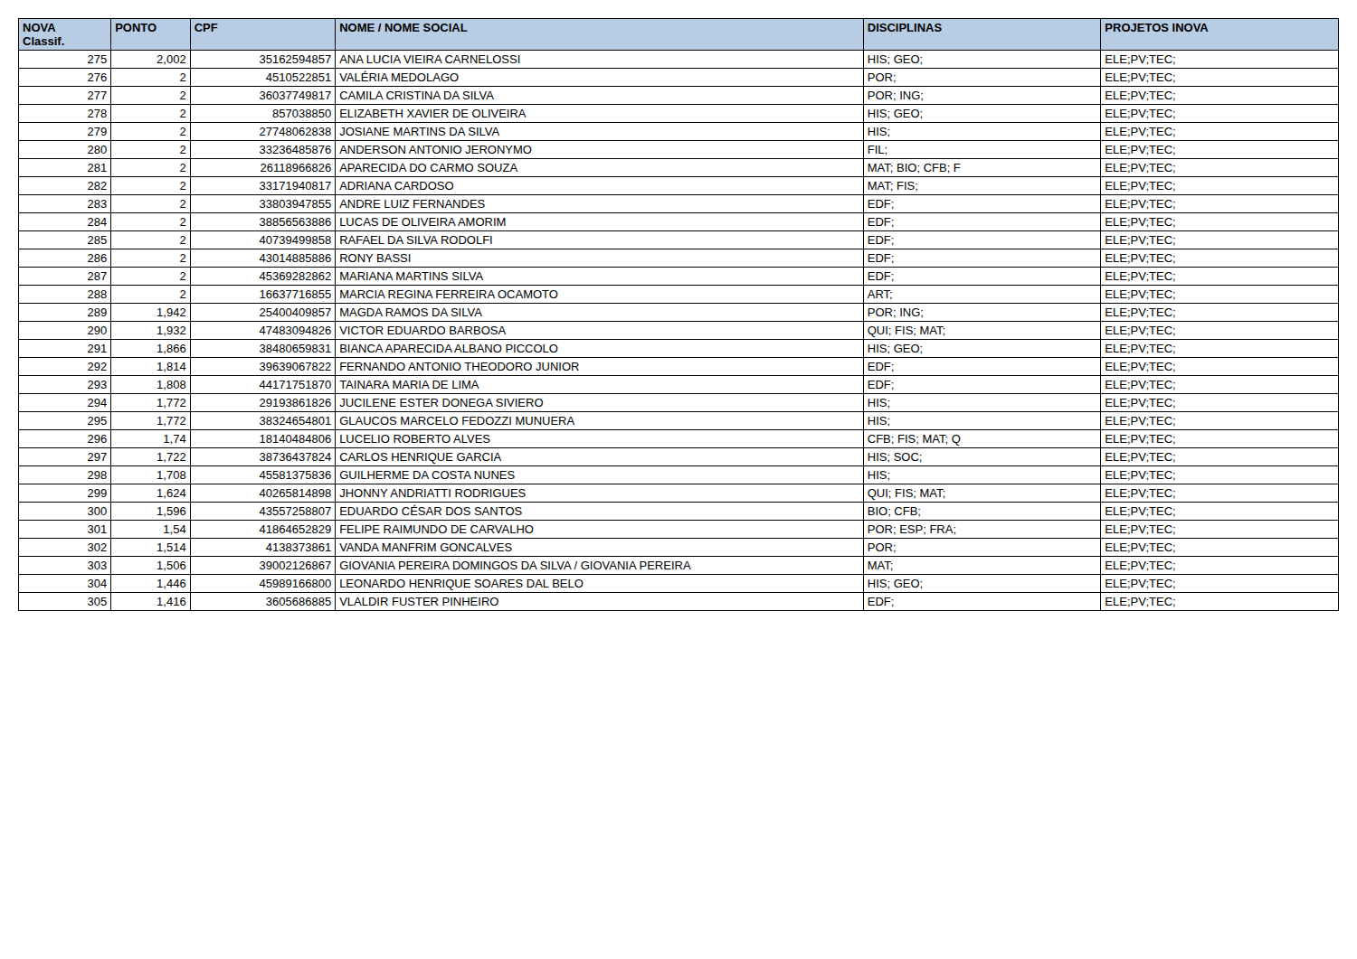| NOVA Classif. | PONTO | CPF | NOME / NOME SOCIAL | DISCIPLINAS | PROJETOS INOVA |
| --- | --- | --- | --- | --- | --- |
| 275 | 2,002 | 35162594857 | ANA LUCIA VIEIRA CARNELOSSI | HIS; GEO; | ELE;PV;TEC; |
| 276 | 2 | 4510522851 | VALÉRIA MEDOLAGO | POR; | ELE;PV;TEC; |
| 277 | 2 | 36037749817 | CAMILA CRISTINA DA SILVA | POR; ING; | ELE;PV;TEC; |
| 278 | 2 | 857038850 | ELIZABETH XAVIER DE OLIVEIRA | HIS; GEO; | ELE;PV;TEC; |
| 279 | 2 | 27748062838 | JOSIANE MARTINS DA SILVA | HIS; | ELE;PV;TEC; |
| 280 | 2 | 33236485876 | ANDERSON ANTONIO JERONYMO | FIL; | ELE;PV;TEC; |
| 281 | 2 | 26118966826 | APARECIDA DO CARMO SOUZA | MAT; BIO; CFB; F | ELE;PV;TEC; |
| 282 | 2 | 33171940817 | ADRIANA CARDOSO | MAT; FIS; | ELE;PV;TEC; |
| 283 | 2 | 33803947855 | ANDRE LUIZ FERNANDES | EDF; | ELE;PV;TEC; |
| 284 | 2 | 38856563886 | LUCAS DE OLIVEIRA AMORIM | EDF; | ELE;PV;TEC; |
| 285 | 2 | 40739499858 | RAFAEL DA SILVA RODOLFI | EDF; | ELE;PV;TEC; |
| 286 | 2 | 43014885886 | RONY BASSI | EDF; | ELE;PV;TEC; |
| 287 | 2 | 45369282862 | MARIANA MARTINS SILVA | EDF; | ELE;PV;TEC; |
| 288 | 2 | 16637716855 | MARCIA REGINA FERREIRA OCAMOTO | ART; | ELE;PV;TEC; |
| 289 | 1,942 | 25400409857 | MAGDA RAMOS DA SILVA | POR; ING; | ELE;PV;TEC; |
| 290 | 1,932 | 47483094826 | VICTOR EDUARDO BARBOSA | QUI; FIS; MAT; | ELE;PV;TEC; |
| 291 | 1,866 | 38480659831 | BIANCA APARECIDA ALBANO PICCOLO | HIS; GEO; | ELE;PV;TEC; |
| 292 | 1,814 | 39639067822 | FERNANDO ANTONIO THEODORO JUNIOR | EDF; | ELE;PV;TEC; |
| 293 | 1,808 | 44171751870 | TAINARA MARIA DE LIMA | EDF; | ELE;PV;TEC; |
| 294 | 1,772 | 29193861826 | JUCILENE ESTER DONEGA SIVIERO | HIS; | ELE;PV;TEC; |
| 295 | 1,772 | 38324654801 | GLAUCOS MARCELO FEDOZZI MUNUERA | HIS; | ELE;PV;TEC; |
| 296 | 1,74 | 18140484806 | LUCELIO ROBERTO ALVES | CFB; FIS; MAT; Q | ELE;PV;TEC; |
| 297 | 1,722 | 38736437824 | CARLOS HENRIQUE GARCIA | HIS; SOC; | ELE;PV;TEC; |
| 298 | 1,708 | 45581375836 | GUILHERME DA COSTA NUNES | HIS; | ELE;PV;TEC; |
| 299 | 1,624 | 40265814898 | JHONNY ANDRIATTI RODRIGUES | QUI; FIS; MAT; | ELE;PV;TEC; |
| 300 | 1,596 | 43557258807 | EDUARDO CÉSAR DOS SANTOS | BIO; CFB; | ELE;PV;TEC; |
| 301 | 1,54 | 41864652829 | FELIPE RAIMUNDO DE CARVALHO | POR; ESP; FRA; | ELE;PV;TEC; |
| 302 | 1,514 | 4138373861 | VANDA MANFRIM GONCALVES | POR; | ELE;PV;TEC; |
| 303 | 1,506 | 39002126867 | GIOVANIA PEREIRA DOMINGOS DA SILVA / GIOVANIA PEREIRA | MAT; | ELE;PV;TEC; |
| 304 | 1,446 | 45989166800 | LEONARDO HENRIQUE SOARES DAL BELO | HIS; GEO; | ELE;PV;TEC; |
| 305 | 1,416 | 3605686885 | VLALDIR FUSTER PINHEIRO | EDF; | ELE;PV;TEC; |